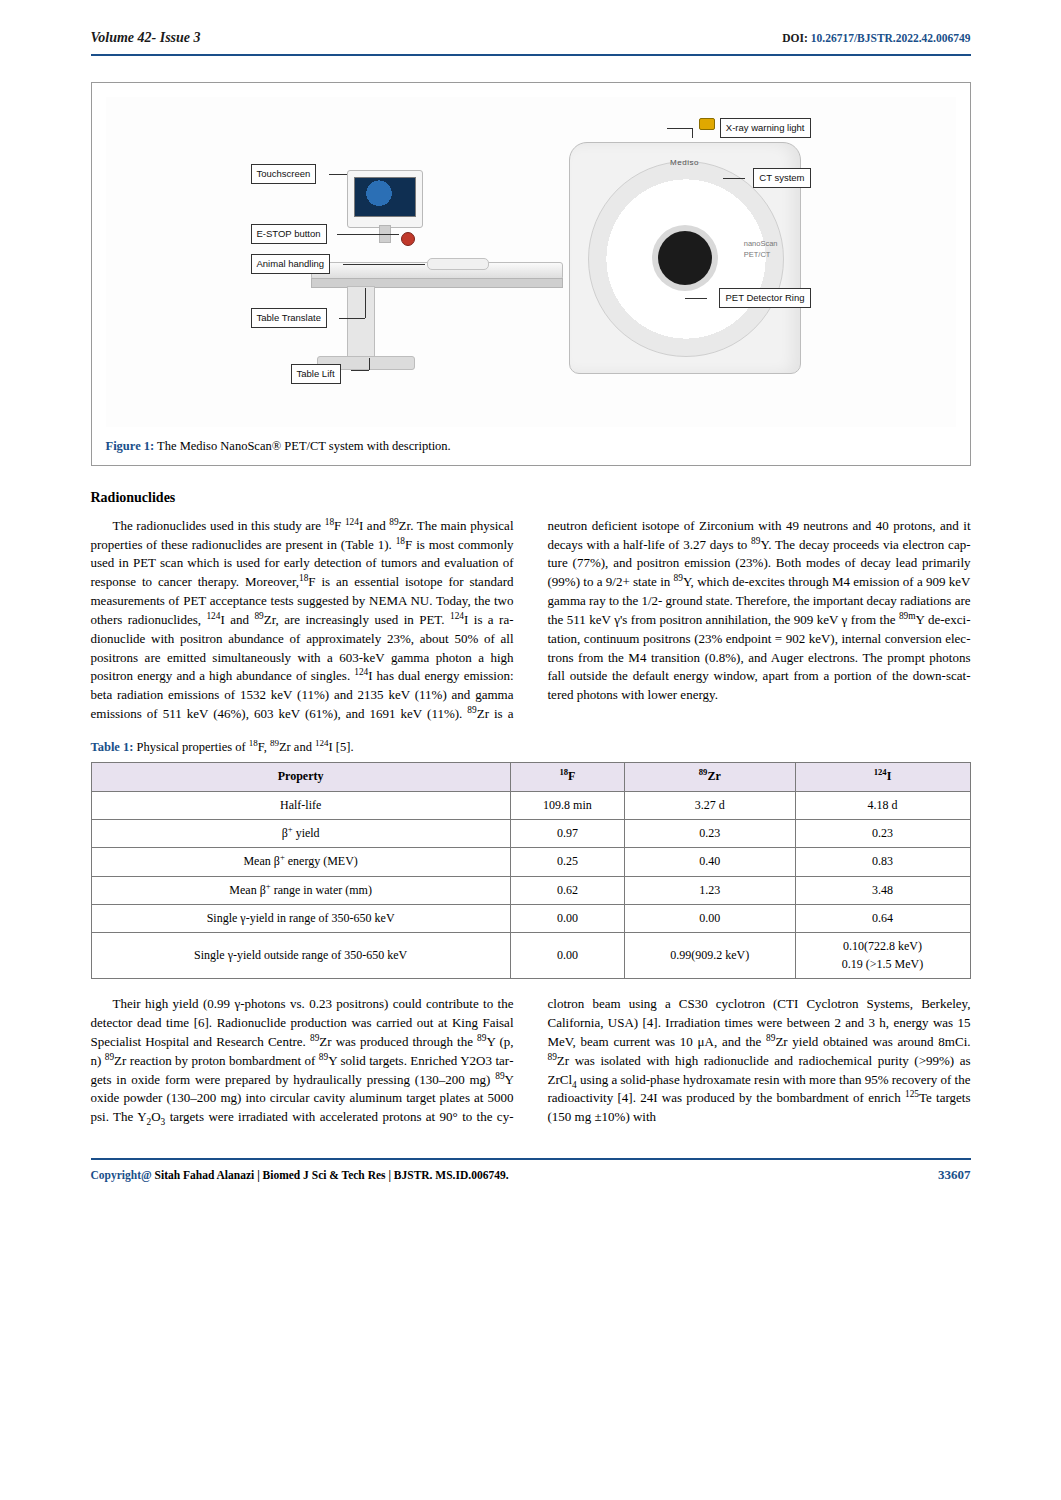Volume 42- Issue 3
DOI: 10.26717/BJSTR.2022.42.006749
Mediso
nanoScan
PET/CT
Touchscreen
E-STOP button
Animal handling
Table Translate
Table Lift
X-ray warning light
CT system
PET Detector Ring
Figure 1: The Mediso NanoScan® PET/CT system with description.
Radionuclides
The radionuclides used in this study are 18F 124I and 89Zr. The main physical properties of these radionuclides are present in (Table 1). 18F is most commonly used in PET scan which is used for early detection of tumors and evaluation of response to cancer therapy. Moreover,18F is an essential isotope for standard measurements of PET acceptance tests suggested by NEMA NU. Today, the two others radionuclides, 124I and 89Zr, are increasingly used in PET. 124I is a radionuclide with positron abundance of approximately 23%, about 50% of all positrons are emitted simultaneously with a 603-keV gamma photon a high positron energy and a high abundance of singles. 124I has dual energy emission: beta radiation emissions of 1532 keV (11%) and 2135 keV (11%) and gamma emissions of 511 keV (46%), 603 keV (61%), and 1691 keV (11%). 89Zr is a neutron deficient isotope of Zirconium with 49 neutrons and 40 protons, and it decays with a half-life of 3.27 days to 89Y. The decay proceeds via electron capture (77%), and positron emission (23%). Both modes of decay lead primarily (99%) to a 9/2+ state in 89Y, which de-excites through M4 emission of a 909 keV gamma ray to the 1/2- ground state. Therefore, the important decay radiations are the 511 keV γ's from positron annihilation, the 909 keV γ from the 89mY de-excitation, continuum positrons (23% endpoint = 902 keV), internal conversion electrons from the M4 transition (0.8%), and Auger electrons. The prompt photons fall outside the default energy window, apart from a portion of the down-scattered photons with lower energy.
Table 1: Physical properties of 18F, 89Zr and 124I [5].
| Property | 18 F | 89 Zr | 124 I |
| --- | --- | --- | --- |
| Half-life | 109.8 min | 3.27 d | 4.18 d |
| β + yield | 0.97 | 0.23 | 0.23 |
| Mean β + energy (MEV) | 0.25 | 0.40 | 0.83 |
| Mean β + range in water (mm) | 0.62 | 1.23 | 3.48 |
| Single γ-yield in range of 350-650 keV | 0.00 | 0.00 | 0.64 |
| Single γ-yield outside range of 350-650 keV | 0.00 | 0.99(909.2 keV) | 0.10(722.8 keV) 0.19 (>1.5 MeV) |
Their high yield (0.99 γ-photons vs. 0.23 positrons) could contribute to the detector dead time [6]. Radionuclide production was carried out at King Faisal Specialist Hospital and Research Centre. 89Zr was produced through the 89Y (p, n) 89Zr reaction by proton bombardment of 89Y solid targets. Enriched Y2O3 targets in oxide form were prepared by hydraulically pressing (130–200 mg) 89Y oxide powder (130–200 mg) into circular cavity aluminum target plates at 5000 psi. The Y2O3 targets were irradiated with accelerated protons at 90° to the cyclotron beam using a CS30 cyclotron (CTI Cyclotron Systems, Berkeley, California, USA) [4]. Irradiation times were between 2 and 3 h, energy was 15 MeV, beam current was 10 μA, and the 89Zr yield obtained was around 8mCi. 89Zr was isolated with high radionuclide and radiochemical purity (>99%) as ZrCl4 using a solid-phase hydroxamate resin with more than 95% recovery of the radioactivity [4]. 24I was produced by the bombardment of enrich 125Te targets (150 mg ±10%) with
Copyright@ Sitah Fahad Alanazi | Biomed J Sci & Tech Res | BJSTR. MS.ID.006749.
33607